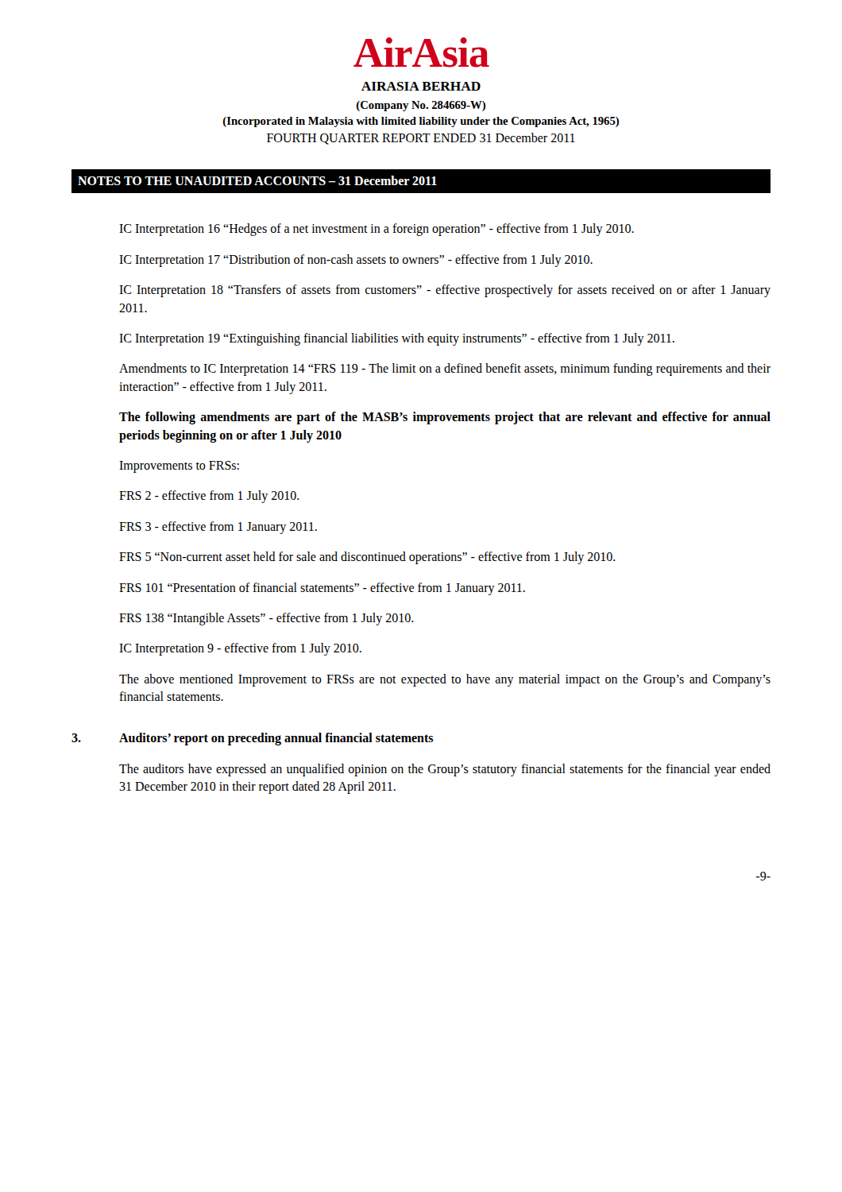AirAsia
AIRASIA BERHAD
(Company No. 284669-W)
(Incorporated in Malaysia with limited liability under the Companies Act, 1965)
FOURTH QUARTER REPORT ENDED 31 December 2011
NOTES TO THE UNAUDITED ACCOUNTS – 31 December 2011
IC Interpretation 16 “Hedges of a net investment in a foreign operation” - effective from 1 July 2010.
IC Interpretation 17 “Distribution of non-cash assets to owners” - effective from 1 July 2010.
IC Interpretation 18 “Transfers of assets from customers” - effective prospectively for assets received on or after 1 January 2011.
IC Interpretation 19 “Extinguishing financial liabilities with equity instruments” - effective from 1 July 2011.
Amendments to IC Interpretation 14 “FRS 119 - The limit on a defined benefit assets, minimum funding requirements and their interaction” - effective from 1 July 2011.
The following amendments are part of the MASB’s improvements project that are relevant and effective for annual periods beginning on or after 1 July 2010
Improvements to FRSs:
FRS 2 - effective from 1 July 2010.
FRS 3 - effective from 1 January 2011.
FRS 5 “Non-current asset held for sale and discontinued operations” - effective from 1 July 2010.
FRS 101 “Presentation of financial statements” - effective from 1 January 2011.
FRS 138 “Intangible Assets” - effective from 1 July 2010.
IC Interpretation 9 - effective from 1 July 2010.
The above mentioned Improvement to FRSs are not expected to have any material impact on the Group’s and Company’s financial statements.
3.
Auditors’ report on preceding annual financial statements
The auditors have expressed an unqualified opinion on the Group’s statutory financial statements for the financial year ended 31 December 2010 in their report dated 28 April 2011.
-9-